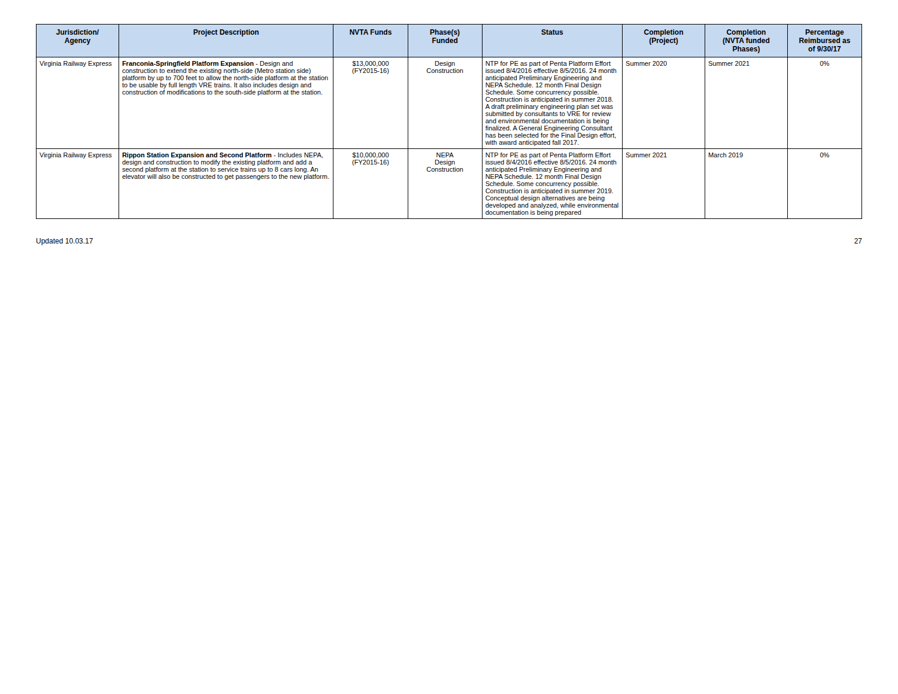| Jurisdiction/ Agency | Project Description | NVTA Funds | Phase(s) Funded | Status | Completion (Project) | Completion (NVTA funded Phases) | Percentage Reimbursed as of 9/30/17 |
| --- | --- | --- | --- | --- | --- | --- | --- |
| Virginia Railway Express | Franconia-Springfield Platform Expansion - Design and construction to extend the existing north-side (Metro station side) platform by up to 700 feet to allow the north-side platform at the station to be usable by full length VRE trains. It also includes design and construction of modifications to the south-side platform at the station. | $13,000,000 (FY2015-16) | Design Construction | NTP for PE as part of Penta Platform Effort issued 8/4/2016 effective 8/5/2016. 24 month anticipated Preliminary Engineering and NEPA Schedule. 12 month Final Design Schedule. Some concurrency possible. Construction is anticipated in summer 2018. A draft preliminary engineering plan set was submitted by consultants to VRE for review and environmental documentation is being finalized. A General Engineering Consultant has been selected for the Final Design effort, with award anticipated fall 2017. | Summer 2020 | Summer 2021 | 0% |
| Virginia Railway Express | Rippon Station Expansion and Second Platform - Includes NEPA, design and construction to modify the existing platform and add a second platform at the station to service trains up to 8 cars long. An elevator will also be constructed to get passengers to the new platform. | $10,000,000 (FY2015-16) | NEPA Design Construction | NTP for PE as part of Penta Platform Effort issued 8/4/2016 effective 8/5/2016. 24 month anticipated Preliminary Engineering and NEPA Schedule. 12 month Final Design Schedule. Some concurrency possible. Construction is anticipated in summer 2019. Conceptual design alternatives are being developed and analyzed, while environmental documentation is being prepared | Summer 2021 | March 2019 | 0% |
Updated 10.03.17 27